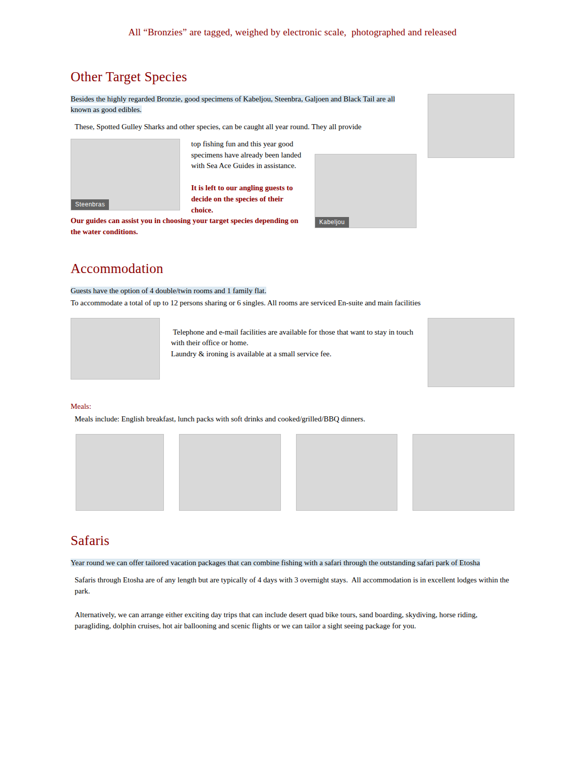All “Bronzies” are tagged, weighed by electronic scale, photographed and released
Other Target Species
Besides the highly regarded Bronzie, good specimens of Kabeljou, Steenbra, Galjoen and Black Tail are all known as good edibles.
These, Spotted Gulley Sharks and other species, can be caught all year round. They all provide
Steenbras Kabeljou
top fishing fun and this year good specimens have already been landed with Sea Ace Guides in assistance.
It is left to our angling guests to decide on the species of their choice.
Our guides can assist you in choosing your target species depending on the water conditions.
Accommodation
Guests have the option of 4 double/twin rooms and 1 family flat.
To accommodate a total of up to 12 persons sharing or 6 singles. All rooms are serviced En-suite and main facilities
Telephone and e-mail facilities are available for those that want to stay in touch with their office or home.
Laundry & ironing is available at a small service fee.
Meals:
Meals include: English breakfast, lunch packs with soft drinks and cooked/grilled/BBQ dinners.
Safaris
Year round we can offer tailored vacation packages that can combine fishing with a safari through the outstanding safari park of Etosha
Safaris through Etosha are of any length but are typically of 4 days with 3 overnight stays. All accommodation is in excellent lodges within the park.
Alternatively, we can arrange either exciting day trips that can include desert quad bike tours, sand boarding, skydiving, horse riding, paragliding, dolphin cruises, hot air ballooning and scenic flights or we can tailor a sight seeing package for you.